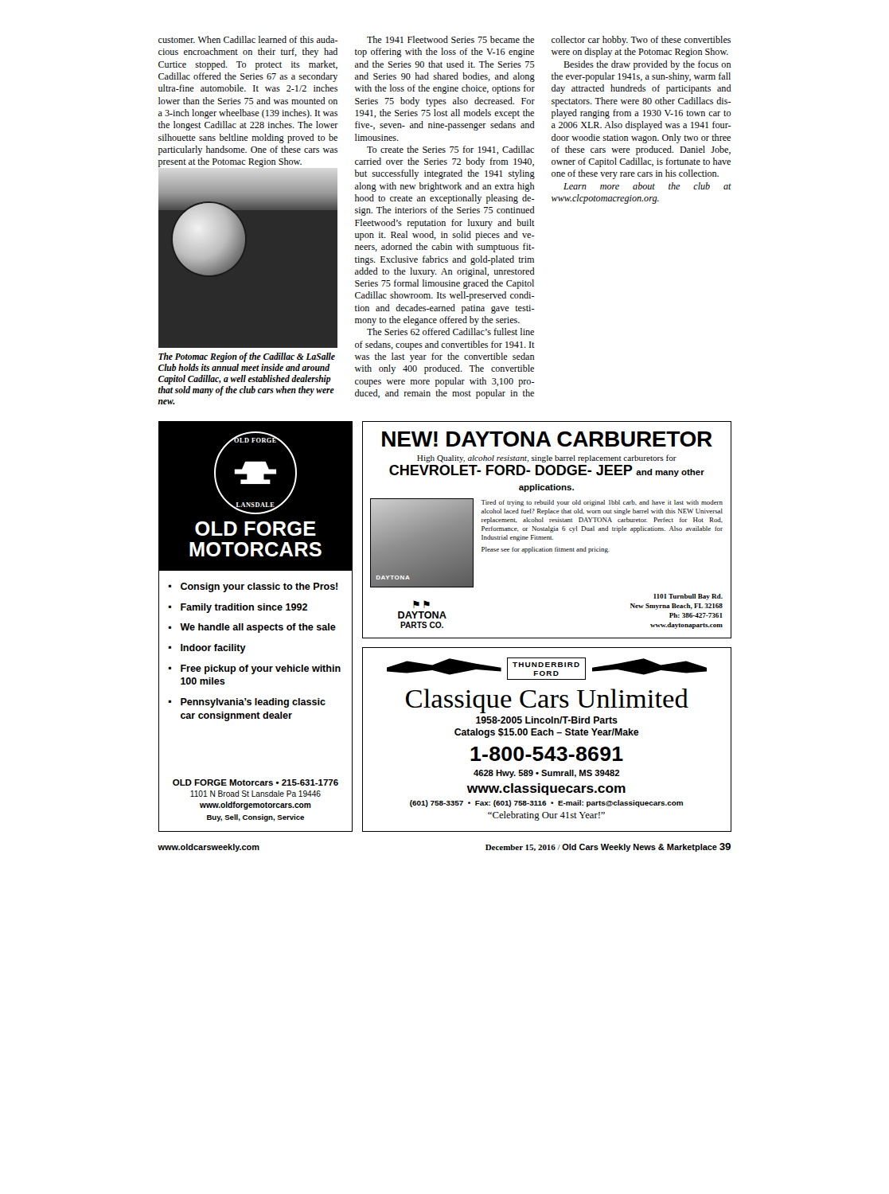customer. When Cadillac learned of this audacious encroachment on their turf, they had Curtice stopped. To protect its market, Cadillac offered the Series 67 as a secondary ultra-fine automobile. It was 2-1/2 inches lower than the Series 75 and was mounted on a 3-inch longer wheelbase (139 inches). It was the longest Cadillac at 228 inches. The lower silhouette sans beltline molding proved to be particularly handsome. One of these cars was present at the Potomac Region Show.
The Potomac Region of the Cadillac & LaSalle Club holds its annual meet inside and around Capitol Cadillac, a well established dealership that sold many of the club cars when they were new.
The 1941 Fleetwood Series 75 became the top offering with the loss of the V-16 engine and the Series 90 that used it. The Series 75 and Series 90 had shared bodies, and along with the loss of the engine choice, options for Series 75 body types also decreased. For 1941, the Series 75 lost all models except the five-, seven- and nine-passenger sedans and limousines.
To create the Series 75 for 1941, Cadillac carried over the Series 72 body from 1940, but successfully integrated the 1941 styling along with new brightwork and an extra high hood to create an exceptionally pleasing design. The interiors of the Series 75 continued Fleetwood’s reputation for luxury and built upon it. Real wood, in solid pieces and veneers, adorned the cabin with sumptuous fittings. Exclusive fabrics and gold-plated trim added to the luxury. An original, unrestored Series 75 formal limousine graced the Capitol Cadillac showroom. Its well-preserved condition and decades-earned patina gave testimony to the elegance offered by the series.
The Series 62 offered Cadillac’s fullest line of sedans, coupes and convertibles for 1941. It was the last year for the convertible sedan with only 400 produced. The convertible coupes were more popular with 3,100 produced, and remain the most popular in the collector car hobby. Two of these convertibles were on display at the Potomac Region Show.
Besides the draw provided by the focus on the ever-popular 1941s, a sun-shiny, warm fall day attracted hundreds of participants and spectators. There were 80 other Cadillacs displayed ranging from a 1930 V-16 town car to a 2006 XLR. Also displayed was a 1941 four-door woodie station wagon. Only two or three of these cars were produced. Daniel Jobe, owner of Capitol Cadillac, is fortunate to have one of these very rare cars in his collection.
Learn more about the club at www.clcpotomacregion.org.
OLD FORGE
LANSDALE
OLD FORGE
MOTORCARS
Consign your classic to the Pros!
Family tradition since 1992
We handle all aspects of the sale
Indoor facility
Free pickup of your vehicle within 100 miles
Pennsylvania’s leading classic car consignment dealer
OLD FORGE Motorcars • 215-631-1776
1101 N Broad St Lansdale Pa 19446
www.oldforgemotorcars.com
Buy, Sell, Consign, Service
NEW! DAYTONA CARBURETOR
High Quality, alcohol resistant, single barrel replacement carburetors for
CHEVROLET- FORD- DODGE- JEEP and many other applications.
Tired of trying to rebuild your old original 1bbl carb, and have it last with modern alcohol laced fuel? Replace that old, worn out single barrel with this NEW Universal replacement, alcohol resistant DAYTONA carburetor. Perfect for Hot Rod, Performance, or Nostalgia 6 cyl Dual and triple applications. Also available for Industrial engine Fitment.
Please see for application fitment and pricing.
⚑⚑
DAYTONA
PARTS CO.
1101 Turnbull Bay Rd.
New Smyrna Beach, FL 32168
Ph: 386-427-7361
www.daytonaparts.com
THUNDERBIRD
FORD
Classique Cars Unlimited
1958-2005 Lincoln/T-Bird Parts
Catalogs $15.00 Each – State Year/Make
1-800-543-8691
4628 Hwy. 589 • Sumrall, MS 39482
www.classiquecars.com
(601) 758-3357 • Fax: (601) 758-3116 • E-mail: parts@classiquecars.com
“Celebrating Our 41st Year!”
www.oldcarsweekly.com
December 15, 2016 / Old Cars Weekly News & Marketplace 39